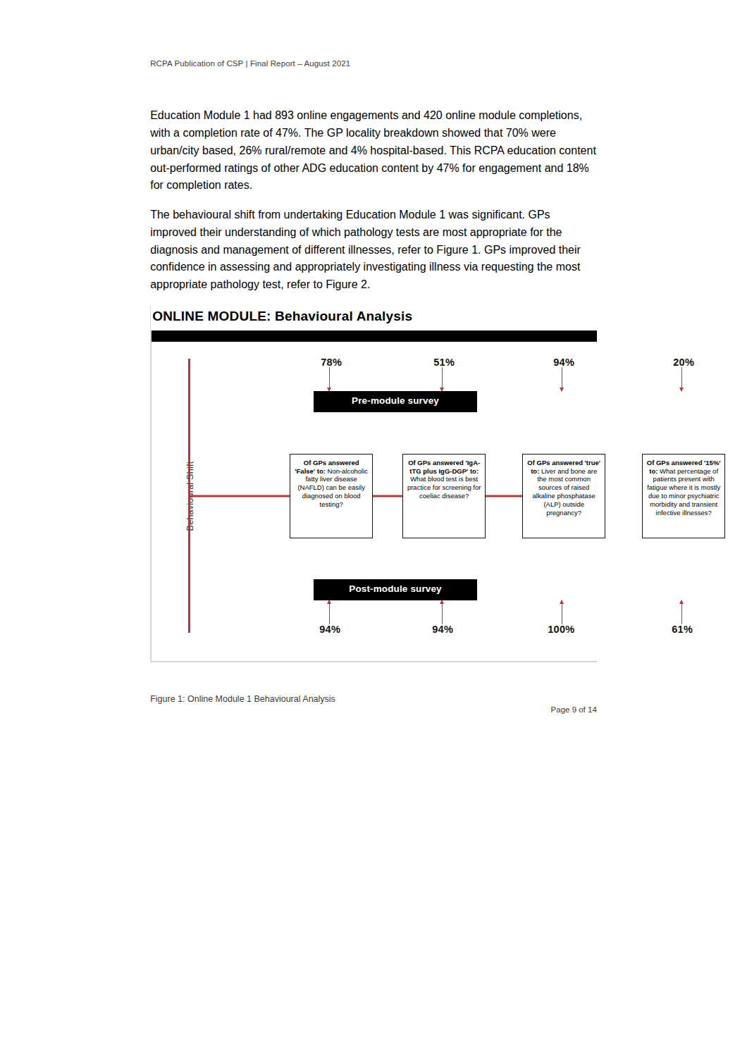RCPA Publication of CSP | Final Report – August 2021
Education Module 1 had 893 online engagements and 420 online module completions, with a completion rate of 47%. The GP locality breakdown showed that 70% were urban/city based, 26% rural/remote and 4% hospital-based. This RCPA education content out-performed ratings of other ADG education content by 47% for engagement and 18% for completion rates.
The behavioural shift from undertaking Education Module 1 was significant. GPs improved their understanding of which pathology tests are most appropriate for the diagnosis and management of different illnesses, refer to Figure 1. GPs improved their confidence in assessing and appropriately investigating illness via requesting the most appropriate pathology test, refer to Figure 2.
ONLINE MODULE: Behavioural Analysis
Behavioural Shift
78%
51%
94%
20%
Pre-module survey
Post-module survey
Of GPs answered 'False' to: Non-alcoholic fatty liver disease (NAFLD) can be easily diagnosed on blood testing?
Of GPs answered 'IgA-tTG plus IgG-DGP' to: What blood test is best practice for screening for coeliac disease?
Of GPs answered 'true' to: Liver and bone are the most common sources of raised alkaline phosphatase (ALP) outside pregnancy?
Of GPs answered '15%' to: What percentage of patients present with fatigue where it is mostly due to minor psychiatric morbidity and transient infective illnesses?
94%
94%
100%
61%
Figure 1: Online Module 1 Behavioural Analysis
Page 9 of 14